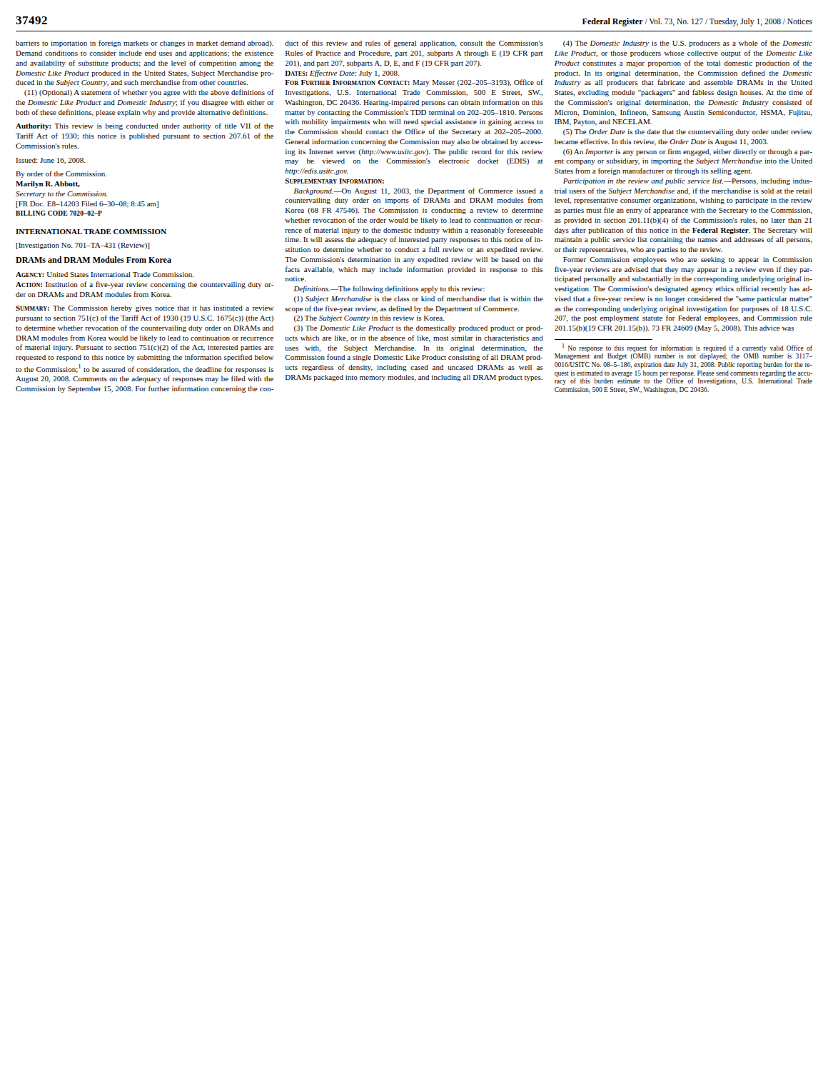37492
Federal Register / Vol. 73, No. 127 / Tuesday, July 1, 2008 / Notices
barriers to importation in foreign markets or changes in market demand abroad). Demand conditions to consider include end uses and applications; the existence and availability of substitute products; and the level of competition among the Domestic Like Product produced in the United States, Subject Merchandise produced in the Subject Country, and such merchandise from other countries.
(11) (Optional) A statement of whether you agree with the above definitions of the Domestic Like Product and Domestic Industry; if you disagree with either or both of these definitions, please explain why and provide alternative definitions.
Authority: This review is being conducted under authority of title VII of the Tariff Act of 1930; this notice is published pursuant to section 207.61 of the Commission's rules.
Issued: June 16, 2008.
By order of the Commission.
Marilyn R. Abbott,
Secretary to the Commission.
[FR Doc. E8–14203 Filed 6–30–08; 8:45 am]
BILLING CODE 7020–02–P
INTERNATIONAL TRADE COMMISSION
[Investigation No. 701–TA–431 (Review)]
DRAMs and DRAM Modules From Korea
Agency: United States International Trade Commission.
Action: Institution of a five-year review concerning the countervailing duty order on DRAMs and DRAM modules from Korea.
Summary: The Commission hereby gives notice that it has instituted a review pursuant to section 751(c) of the Tariff Act of 1930 (19 U.S.C. 1675(c)) (the Act) to determine whether revocation of the countervailing duty order on DRAMs and DRAM modules from Korea would be likely to lead to continuation or recurrence of material injury. Pursuant to section 751(c)(2) of the Act, interested parties are requested to respond to this notice by submitting the information specified below to the Commission;1 to be assured of consideration, the deadline for responses is August 20, 2008. Comments on the adequacy of responses may be filed with the Commission by September 15, 2008. For further information concerning the conduct of this review and rules of general application, consult the Commission's Rules of Practice and Procedure, part 201, subparts A through E (19 CFR part 201), and part 207, subparts A, D, E, and F (19 CFR part 207).
Dates: Effective Date: July 1, 2008.
For Further Information Contact: Mary Messer (202–205–3193), Office of Investigations, U.S. International Trade Commission, 500 E Street, SW., Washington, DC 20436. Hearing-impaired persons can obtain information on this matter by contacting the Commission's TDD terminal on 202–205–1810. Persons with mobility impairments who will need special assistance in gaining access to the Commission should contact the Office of the Secretary at 202–205–2000. General information concerning the Commission may also be obtained by accessing its Internet server (http://www.usitc.gov). The public record for this review may be viewed on the Commission's electronic docket (EDIS) at http://edis.usitc.gov.
Supplementary Information:
Background.—On August 11, 2003, the Department of Commerce issued a countervailing duty order on imports of DRAMs and DRAM modules from Korea (68 FR 47546). The Commission is conducting a review to determine whether revocation of the order would be likely to lead to continuation or recurrence of material injury to the domestic industry within a reasonably foreseeable time. It will assess the adequacy of interested party responses to this notice of institution to determine whether to conduct a full review or an expedited review. The Commission's determination in any expedited review will be based on the facts available, which may include information provided in response to this notice.
Definitions.—The following definitions apply to this review:
(1) Subject Merchandise is the class or kind of merchandise that is within the scope of the five-year review, as defined by the Department of Commerce.
(2) The Subject Country in this review is Korea.
(3) The Domestic Like Product is the domestically produced product or products which are like, or in the absence of like, most similar in characteristics and uses with, the Subject Merchandise. In its original determination, the Commission found a single Domestic Like Product consisting of all DRAM products regardless of density, including cased and uncased DRAMs as well as DRAMs packaged into memory modules, and including all DRAM product types.
(4) The Domestic Industry is the U.S. producers as a whole of the Domestic Like Product, or those producers whose collective output of the Domestic Like Product constitutes a major proportion of the total domestic production of the product. In its original determination, the Commission defined the Domestic Industry as all producers that fabricate and assemble DRAMs in the United States, excluding module ''packagers'' and fabless design houses. At the time of the Commission's original determination, the Domestic Industry consisted of Micron, Dominion, Infineon, Samsung Austin Semiconductor, HSMA, Fujitsu, IBM, Payton, and NECELAM.
(5) The Order Date is the date that the countervailing duty order under review became effective. In this review, the Order Date is August 11, 2003.
(6) An Importer is any person or firm engaged, either directly or through a parent company or subsidiary, in importing the Subject Merchandise into the United States from a foreign manufacturer or through its selling agent.
Participation in the review and public service list.—Persons, including industrial users of the Subject Merchandise and, if the merchandise is sold at the retail level, representative consumer organizations, wishing to participate in the review as parties must file an entry of appearance with the Secretary to the Commission, as provided in section 201.11(b)(4) of the Commission's rules, no later than 21 days after publication of this notice in the Federal Register. The Secretary will maintain a public service list containing the names and addresses of all persons, or their representatives, who are parties to the review.
Former Commission employees who are seeking to appear in Commission five-year reviews are advised that they may appear in a review even if they participated personally and substantially in the corresponding underlying original investigation. The Commission's designated agency ethics official recently has advised that a five-year review is no longer considered the ''same particular matter'' as the corresponding underlying original investigation for purposes of 18 U.S.C. 207, the post employment statute for Federal employees, and Commission rule 201.15(b)(19 CFR 201.15(b)). 73 FR 24609 (May 5, 2008). This advice was
1 No response to this request for information is required if a currently valid Office of Management and Budget (OMB) number is not displayed; the OMB number is 3117–0016/USITC No. 08–5–186, expiration date July 31, 2008. Public reporting burden for the request is estimated to average 15 hours per response. Please send comments regarding the accuracy of this burden estimate to the Office of Investigations, U.S. International Trade Commission, 500 E Street, SW., Washington, DC 20436.